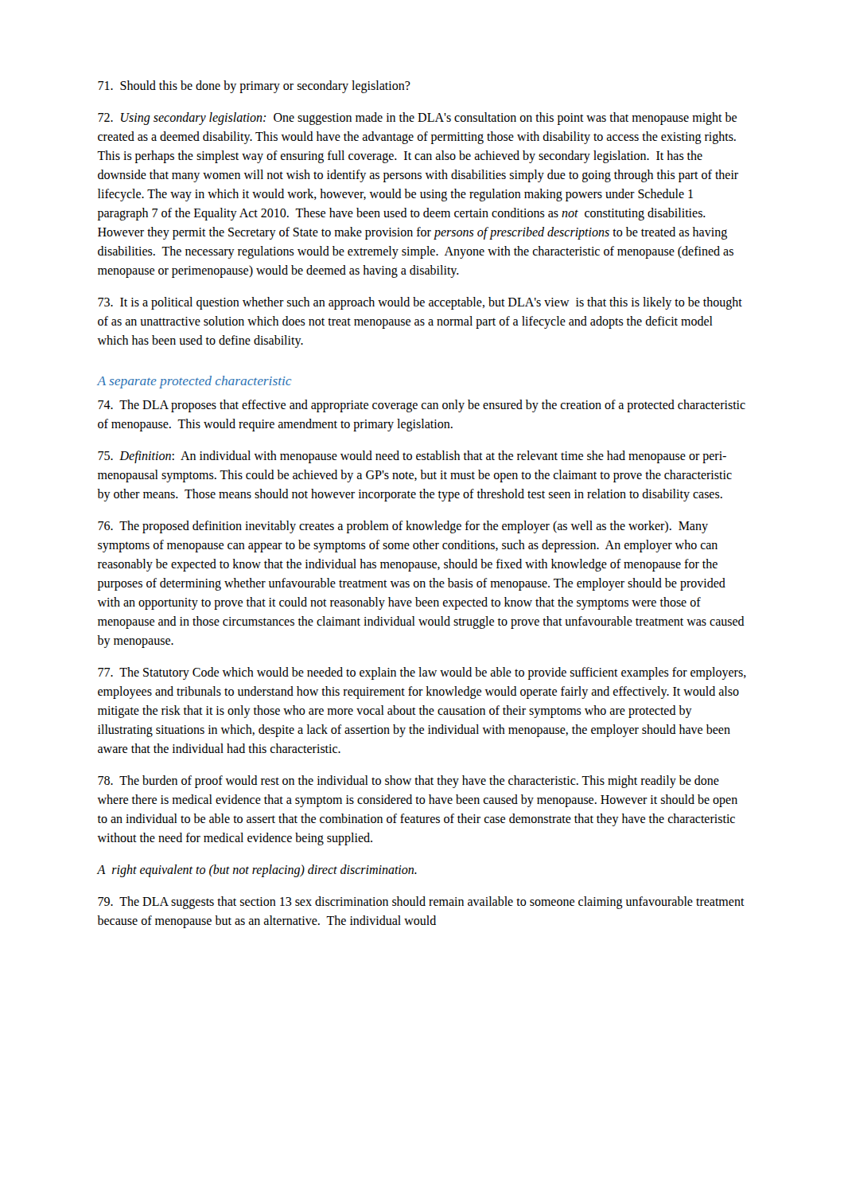71. Should this be done by primary or secondary legislation?
72. Using secondary legislation: One suggestion made in the DLA's consultation on this point was that menopause might be created as a deemed disability. This would have the advantage of permitting those with disability to access the existing rights. This is perhaps the simplest way of ensuring full coverage. It can also be achieved by secondary legislation. It has the downside that many women will not wish to identify as persons with disabilities simply due to going through this part of their lifecycle. The way in which it would work, however, would be using the regulation making powers under Schedule 1 paragraph 7 of the Equality Act 2010. These have been used to deem certain conditions as not constituting disabilities. However they permit the Secretary of State to make provision for persons of prescribed descriptions to be treated as having disabilities. The necessary regulations would be extremely simple. Anyone with the characteristic of menopause (defined as menopause or perimenopause) would be deemed as having a disability.
73. It is a political question whether such an approach would be acceptable, but DLA's view is that this is likely to be thought of as an unattractive solution which does not treat menopause as a normal part of a lifecycle and adopts the deficit model which has been used to define disability.
A separate protected characteristic
74. The DLA proposes that effective and appropriate coverage can only be ensured by the creation of a protected characteristic of menopause. This would require amendment to primary legislation.
75. Definition: An individual with menopause would need to establish that at the relevant time she had menopause or peri-menopausal symptoms. This could be achieved by a GP's note, but it must be open to the claimant to prove the characteristic by other means. Those means should not however incorporate the type of threshold test seen in relation to disability cases.
76. The proposed definition inevitably creates a problem of knowledge for the employer (as well as the worker). Many symptoms of menopause can appear to be symptoms of some other conditions, such as depression. An employer who can reasonably be expected to know that the individual has menopause, should be fixed with knowledge of menopause for the purposes of determining whether unfavourable treatment was on the basis of menopause. The employer should be provided with an opportunity to prove that it could not reasonably have been expected to know that the symptoms were those of menopause and in those circumstances the claimant individual would struggle to prove that unfavourable treatment was caused by menopause.
77. The Statutory Code which would be needed to explain the law would be able to provide sufficient examples for employers, employees and tribunals to understand how this requirement for knowledge would operate fairly and effectively. It would also mitigate the risk that it is only those who are more vocal about the causation of their symptoms who are protected by illustrating situations in which, despite a lack of assertion by the individual with menopause, the employer should have been aware that the individual had this characteristic.
78. The burden of proof would rest on the individual to show that they have the characteristic. This might readily be done where there is medical evidence that a symptom is considered to have been caused by menopause. However it should be open to an individual to be able to assert that the combination of features of their case demonstrate that they have the characteristic without the need for medical evidence being supplied.
A right equivalent to (but not replacing) direct discrimination.
79. The DLA suggests that section 13 sex discrimination should remain available to someone claiming unfavourable treatment because of menopause but as an alternative. The individual would